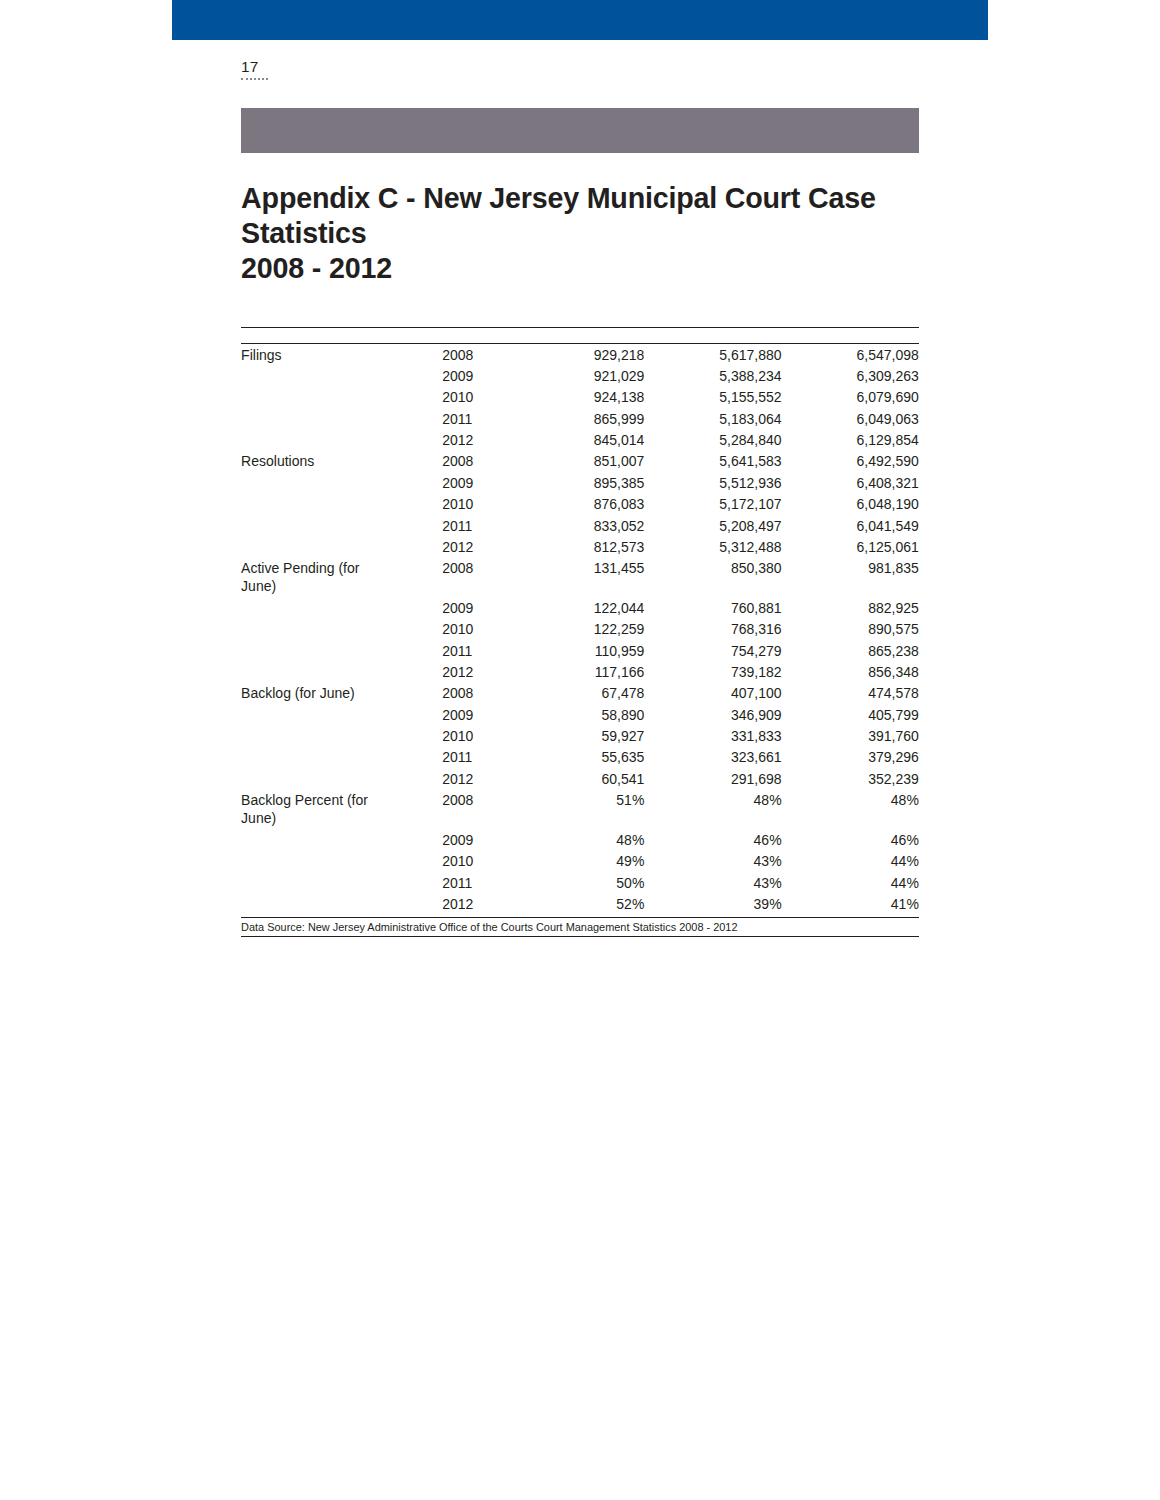17
Appendix C - New Jersey Municipal Court Case Statistics
2008 - 2012
| Filings | 2008 | 929,218 | 5,617,880 | 6,547,098 |
| | 2009 | 921,029 | 5,388,234 | 6,309,263 |
| | 2010 | 924,138 | 5,155,552 | 6,079,690 |
| | 2011 | 865,999 | 5,183,064 | 6,049,063 |
| | 2012 | 845,014 | 5,284,840 | 6,129,854 |
| Resolutions | 2008 | 851,007 | 5,641,583 | 6,492,590 |
| | 2009 | 895,385 | 5,512,936 | 6,408,321 |
| | 2010 | 876,083 | 5,172,107 | 6,048,190 |
| | 2011 | 833,052 | 5,208,497 | 6,041,549 |
| | 2012 | 812,573 | 5,312,488 | 6,125,061 |
| Active Pending (for June) | 2008 | 131,455 | 850,380 | 981,835 |
| | 2009 | 122,044 | 760,881 | 882,925 |
| | 2010 | 122,259 | 768,316 | 890,575 |
| | 2011 | 110,959 | 754,279 | 865,238 |
| | 2012 | 117,166 | 739,182 | 856,348 |
| Backlog (for June) | 2008 | 67,478 | 407,100 | 474,578 |
| | 2009 | 58,890 | 346,909 | 405,799 |
| | 2010 | 59,927 | 331,833 | 391,760 |
| | 2011 | 55,635 | 323,661 | 379,296 |
| | 2012 | 60,541 | 291,698 | 352,239 |
| Backlog Percent (for June) | 2008 | 51% | 48% | 48% |
| | 2009 | 48% | 46% | 46% |
| | 2010 | 49% | 43% | 44% |
| | 2011 | 50% | 43% | 44% |
| | 2012 | 52% | 39% | 41% |
Data Source: New Jersey Administrative Office of the Courts Court Management Statistics 2008 - 2012